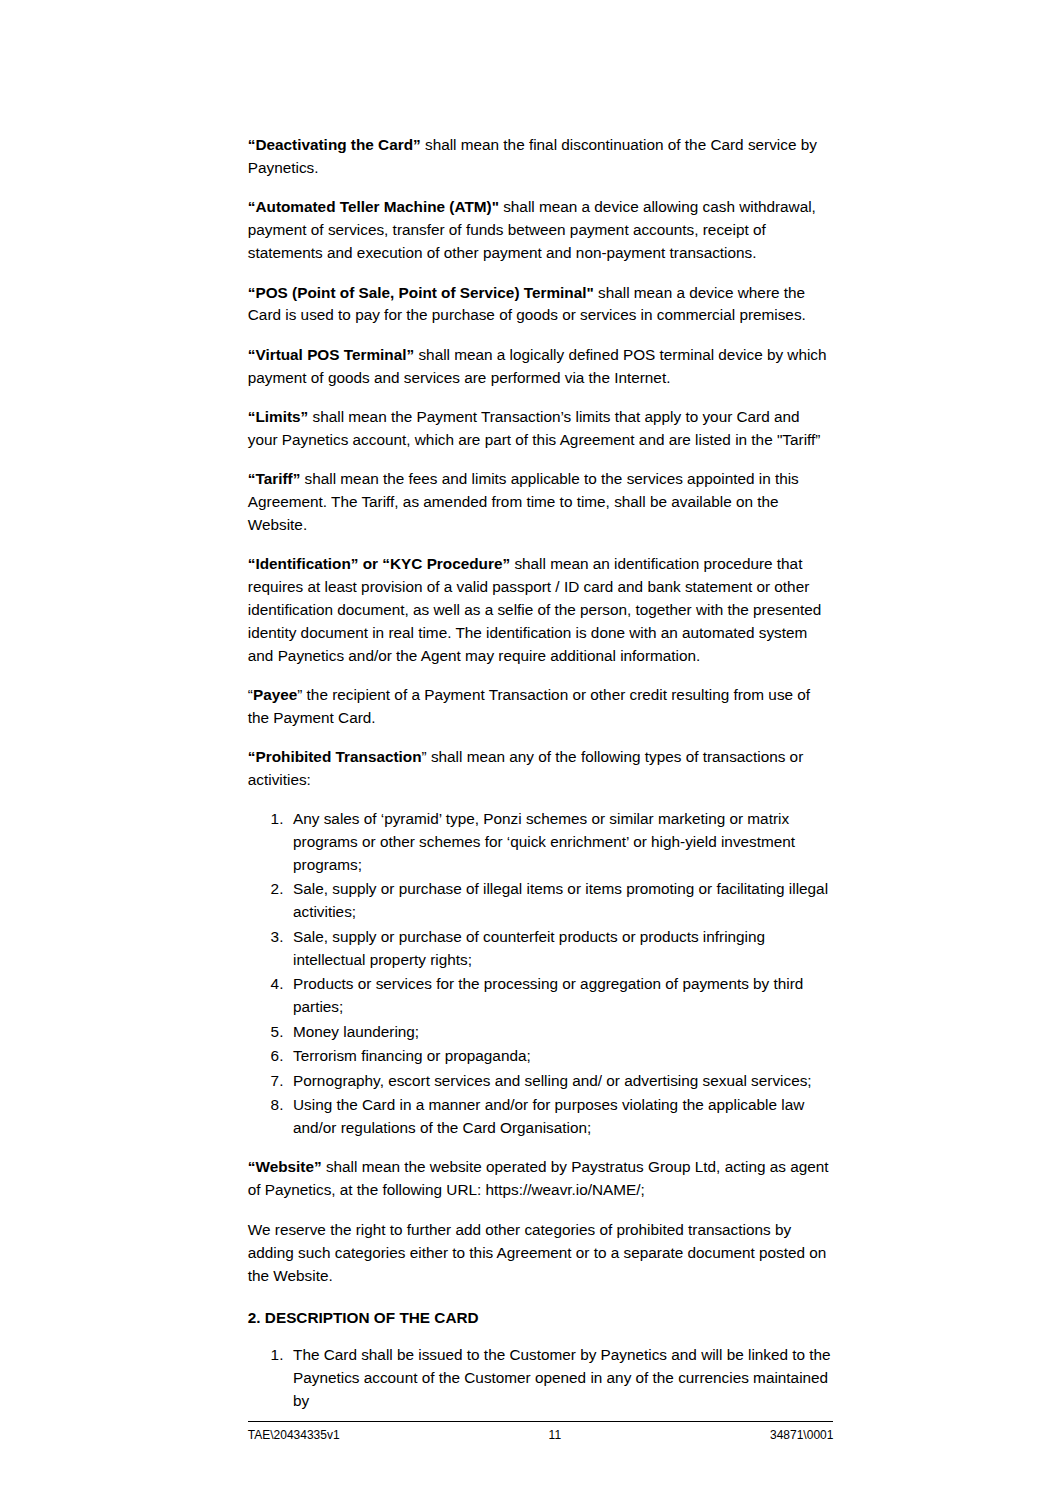“Deactivating the Card” shall mean the final discontinuation of the Card service by Paynetics.
“Automated Teller Machine (ATM)" shall mean a device allowing cash withdrawal, payment of services, transfer of funds between payment accounts, receipt of statements and execution of other payment and non-payment transactions.
“POS (Point of Sale, Point of Service) Terminal" shall mean a device where the Card is used to pay for the purchase of goods or services in commercial premises.
“Virtual POS Terminal” shall mean a logically defined POS terminal device by which payment of goods and services are performed via the Internet.
“Limits” shall mean the Payment Transaction’s limits that apply to your Card and your Paynetics account, which are part of this Agreement and are listed in the "Tariff”
“Tariff” shall mean the fees and limits applicable to the services appointed in this Agreement. The Tariff, as amended from time to time, shall be available on the Website.
“Identification” or “KYC Procedure” shall mean an identification procedure that requires at least provision of a valid passport / ID card and bank statement or other identification document, as well as a selfie of the person, together with the presented identity document in real time. The identification is done with an automated system and Paynetics and/or the Agent may require additional information.
“Payee” the recipient of a Payment Transaction or other credit resulting from use of the Payment Card.
“Prohibited Transaction” shall mean any of the following types of transactions or activities:
Any sales of ‘pyramid’ type, Ponzi schemes or similar marketing or matrix programs or other schemes for ‘quick enrichment’ or high-yield investment programs;
Sale, supply or purchase of illegal items or items promoting or facilitating illegal activities;
Sale, supply or purchase of counterfeit products or products infringing intellectual property rights;
Products or services for the processing or aggregation of payments by third parties;
Money laundering;
Terrorism financing or propaganda;
Pornography, escort services and selling and/ or advertising sexual services;
Using the Card in a manner and/or for purposes violating the applicable law and/or regulations of the Card Organisation;
“Website” shall mean the website operated by Paystratus Group Ltd, acting as agent of Paynetics, at the following URL: https://weavr.io/NAME/;
We reserve the right to further add other categories of prohibited transactions by adding such categories either to this Agreement or to a separate document posted on the Website.
2. DESCRIPTION OF THE CARD
The Card shall be issued to the Customer by Paynetics and will be linked to the Paynetics account of the Customer opened in any of the currencies maintained by
TAE\20434335v1 11 34871\0001